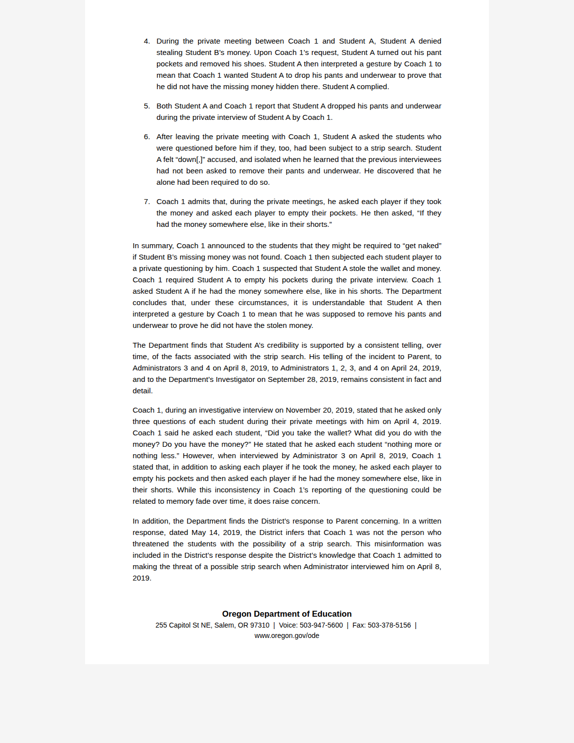During the private meeting between Coach 1 and Student A, Student A denied stealing Student B’s money. Upon Coach 1’s request, Student A turned out his pant pockets and removed his shoes. Student A then interpreted a gesture by Coach 1 to mean that Coach 1 wanted Student A to drop his pants and underwear to prove that he did not have the missing money hidden there. Student A complied.
Both Student A and Coach 1 report that Student A dropped his pants and underwear during the private interview of Student A by Coach 1.
After leaving the private meeting with Coach 1, Student A asked the students who were questioned before him if they, too, had been subject to a strip search. Student A felt “down[,]” accused, and isolated when he learned that the previous interviewees had not been asked to remove their pants and underwear. He discovered that he alone had been required to do so.
Coach 1 admits that, during the private meetings, he asked each player if they took the money and asked each player to empty their pockets. He then asked, “If they had the money somewhere else, like in their shorts.”
In summary, Coach 1 announced to the students that they might be required to “get naked” if Student B’s missing money was not found. Coach 1 then subjected each student player to a private questioning by him. Coach 1 suspected that Student A stole the wallet and money. Coach 1 required Student A to empty his pockets during the private interview. Coach 1 asked Student A if he had the money somewhere else, like in his shorts. The Department concludes that, under these circumstances, it is understandable that Student A then interpreted a gesture by Coach 1 to mean that he was supposed to remove his pants and underwear to prove he did not have the stolen money.
The Department finds that Student A’s credibility is supported by a consistent telling, over time, of the facts associated with the strip search. His telling of the incident to Parent, to Administrators 3 and 4 on April 8, 2019, to Administrators 1, 2, 3, and 4 on April 24, 2019, and to the Department’s Investigator on September 28, 2019, remains consistent in fact and detail.
Coach 1, during an investigative interview on November 20, 2019, stated that he asked only three questions of each student during their private meetings with him on April 4, 2019. Coach 1 said he asked each student, “Did you take the wallet? What did you do with the money? Do you have the money?” He stated that he asked each student “nothing more or nothing less.” However, when interviewed by Administrator 3 on April 8, 2019, Coach 1 stated that, in addition to asking each player if he took the money, he asked each player to empty his pockets and then asked each player if he had the money somewhere else, like in their shorts. While this inconsistency in Coach 1’s reporting of the questioning could be related to memory fade over time, it does raise concern.
In addition, the Department finds the District’s response to Parent concerning. In a written response, dated May 14, 2019, the District infers that Coach 1 was not the person who threatened the students with the possibility of a strip search. This misinformation was included in the District’s response despite the District’s knowledge that Coach 1 admitted to making the threat of a possible strip search when Administrator interviewed him on April 8, 2019.
Oregon Department of Education
255 Capitol St NE, Salem, OR 97310 | Voice: 503-947-5600 | Fax: 503-378-5156 | www.oregon.gov/ode